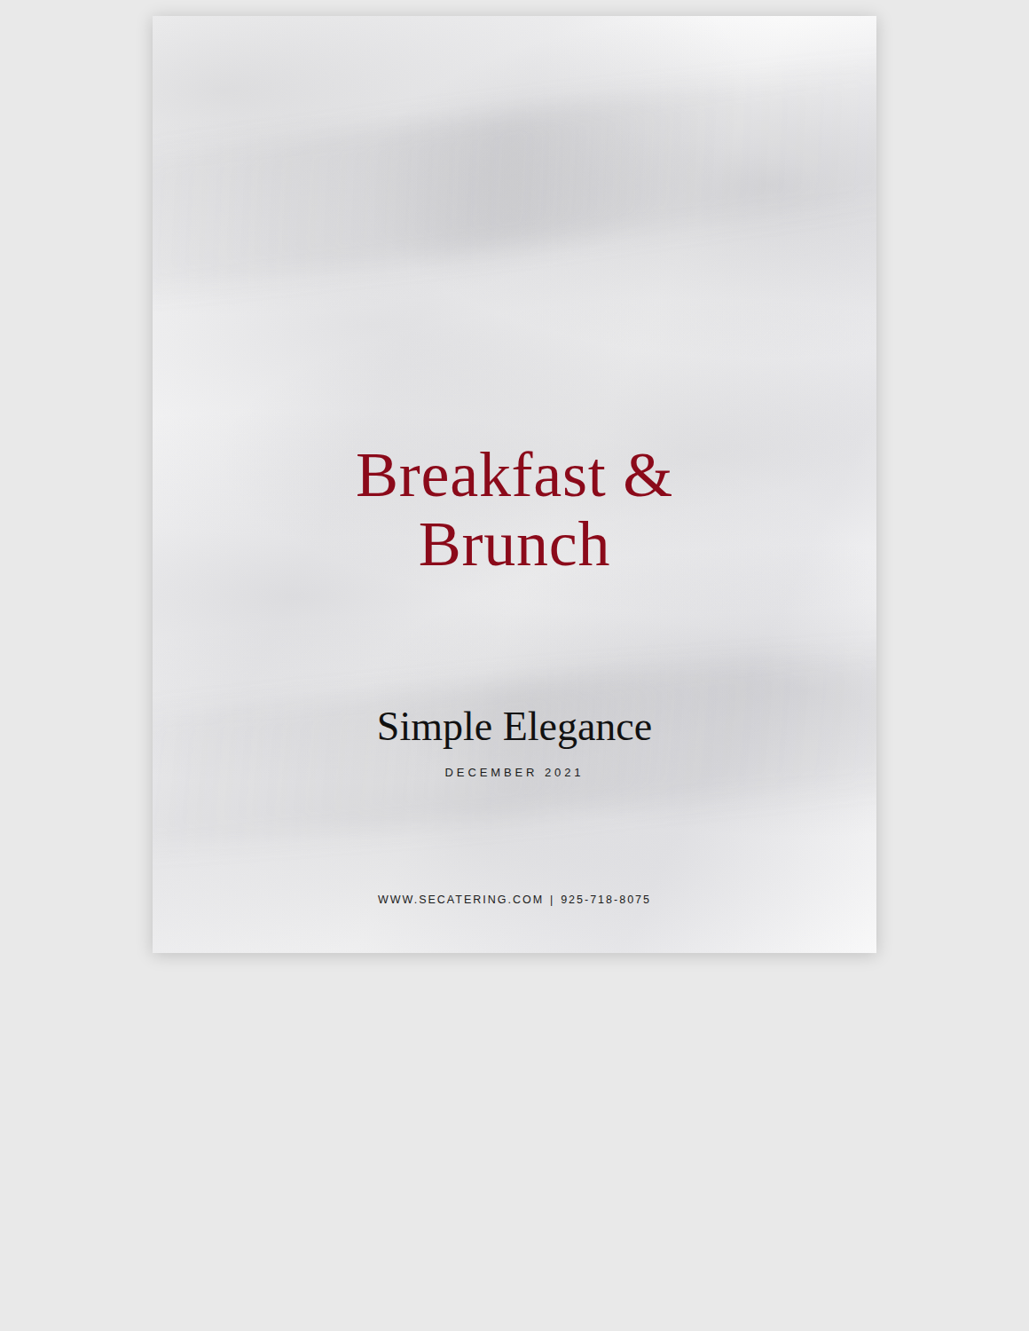Breakfast &
Brunch
Simple Elegance
December 2021
www.secatering.com|925-718-8075